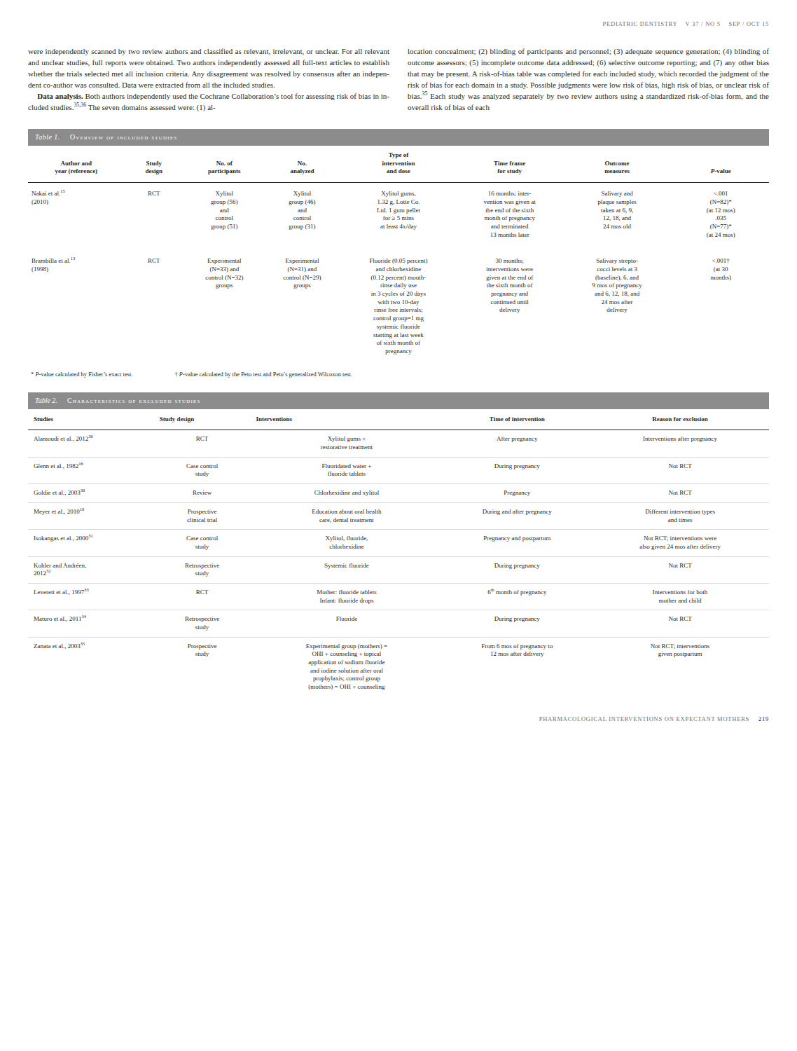PEDIATRIC DENTISTRY V 37 / NO 5 SEP / OCT 15
were independently scanned by two review authors and classified as relevant, irrelevant, or unclear. For all relevant and unclear studies, full reports were obtained. Two authors independently assessed all full-text articles to establish whether the trials selected met all inclusion criteria. Any disagreement was resolved by consensus after an independent co-author was consulted. Data were extracted from all the included studies.
Data analysis. Both authors independently used the Cochrane Collaboration’s tool for assessing risk of bias in included studies.35,36 The seven domains assessed were: (1) al-
location concealment; (2) blinding of participants and personnel; (3) adequate sequence generation; (4) blinding of outcome assessors; (5) incomplete outcome data addressed; (6) selective outcome reporting; and (7) any other bias that may be present. A risk-of-bias table was completed for each included study, which recorded the judgment of the risk of bias for each domain in a study. Possible judgments were low risk of bias, high risk of bias, or unclear risk of bias.35 Each study was analyzed separately by two review authors using a standardized risk-of-bias form, and the overall risk of bias of each
Table 1. Overview of included studies
| Author and year (reference) | Study design | No. of participants | No. analyzed | Type of intervention and dose | Time frame for study | Outcome measures | P -value |
| --- | --- | --- | --- | --- | --- | --- | --- |
| Nakai et al. 15 (2010) | RCT | Xylitol group (56) and control group (51) | Xylitol group (46) and control group (31) | Xylitol gums, 1.32 g, Lotte Co. Ltd. 1 gum pellet for ≥ 5 mins at least 4x/day | 16 months; inter- vention was given at the end of the sixth month of pregnancy and terminated 13 months later | Salivary and plaque samples taken at 6, 9, 12, 18, and 24 mos old | <.001 (N=82)* (at 12 mos) .035 (N=77)* (at 24 mos) |
| Brambilla et al. 13 (1998) | RCT | Experimental (N=33) and control (N=32) groups | Experimental (N=31) and control (N=29) groups | Fluoride (0.05 percent) and chlorhexidine (0.12 percent) mouth- rinse daily use in 3 cycles of 20 days with two 10-day rinse free intervals; control group=1 mg systemic fluoride starting at last week of sixth month of pregnancy | 30 months; interventions were given at the end of the sixth month of pregnancy and continued until delivery | Salivary strepto- cocci levels at 3 (baseline), 6, and 9 mos of pregnancy and 6, 12, 18, and 24 mos after delivery | <.001† (at 30 months) |
* P-value calculated by Fisher’s exact test. † P-value calculated by the Peto test and Peto’s generalized Wilcoxon test.
Table 2. Characteristics of excluded studies
| Studies | Study design | Interventions | Time of intervention | Reason for exclusion |
| --- | --- | --- | --- | --- |
| Alamoudi et al., 2012 30 | RCT | Xylitol gums + restorative treatment | After pregnancy | Interventions after pregnancy |
| Glenn et al., 1982 16 | Case control study | Fluoridated water + fluoride tablets | During pregnancy | Not RCT |
| Goldie et al., 2003 30 | Review | Chlorhexidine and xylitol | Pregnancy | Not RCT |
| Meyer et al., 2010 10 | Prospective clinical trial | Education about oral health care, dental treatment | During and after pregnancy | Different intervention types and times |
| Isokangas et al., 2000 31 | Case control study | Xylitol, fluoride, chlorhexidine | Pregnancy and postpartum | Not RCT; interventions were also given 24 mos after delivery |
| Kohler and Andréen, 2012 32 | Retrospective study | Systemic fluoride | During pregnancy | Not RCT |
| Leverett et al., 1997 33 | RCT | Mother: fluoride tablets Infant: fluoride drops | 6 th month of pregnancy | Interventions for both mother and child |
| Maturo et al., 2011 34 | Retrospective study | Fluoride | During pregnancy | Not RCT |
| Zanata et al., 2003 35 | Prospective study | Experimental group (mothers) = OHI + counseling + topical application of sodium fluoride and iodine solution after oral prophylaxis; control group (mothers) = OHI + counseling | From 6 mos of pregnancy to 12 mos after delivery | Not RCT; interventions given postpartum |
PHARMACOLOGICAL INTERVENTIONS ON EXPECTANT MOTHERS 219